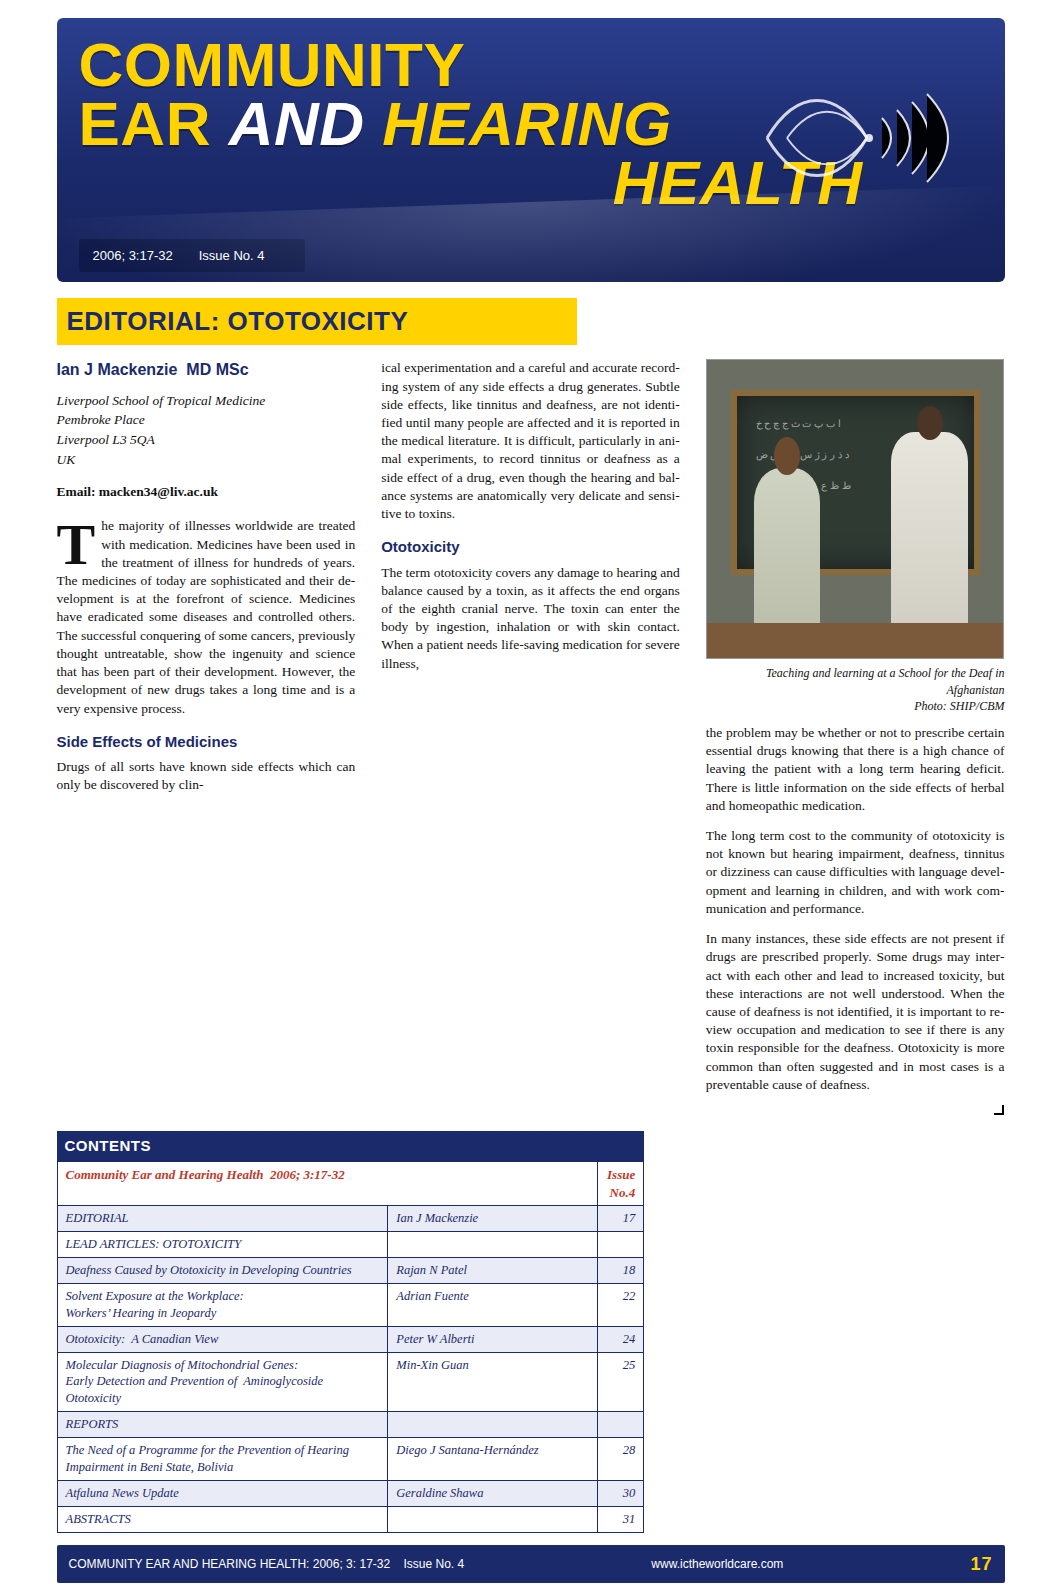COMMUNITY EAR AND HEARING HEALTH
2006; 3:17-32 Issue No. 4
EDITORIAL: OTOTOXICITY
Ian J Mackenzie MD MSc
Liverpool School of Tropical Medicine
Pembroke Place
Liverpool L3 5QA
UK
Email: macken34@liv.ac.uk
The majority of illnesses worldwide are treated with medication. Medicines have been used in the treatment of illness for hundreds of years. The medicines of today are sophisticated and their development is at the forefront of science. Medicines have eradicated some diseases and controlled others. The successful conquering of some cancers, previously thought untreatable, show the ingenuity and science that has been part of their development. However, the development of new drugs takes a long time and is a very expensive process.
Side Effects of Medicines
Drugs of all sorts have known side effects which can only be discovered by clin-
ical experimentation and a careful and accurate recording system of any side effects a drug generates. Subtle side effects, like tinnitus and deafness, are not identified until many people are affected and it is reported in the medical literature. It is difficult, particularly in animal experiments, to record tinnitus or deafness as a side effect of a drug, even though the hearing and balance systems are anatomically very delicate and sensitive to toxins.
Ototoxicity
The term ototoxicity covers any damage to hearing and balance caused by a toxin, as it affects the end organs of the eighth cranial nerve. The toxin can enter the body by ingestion, inhalation or with skin contact. When a patient needs life-saving medication for severe illness,
ا ب پ ت ث ج چ ح خ
د ذ ر ز ژ س ش ص ض
ط ظ ع غ ف ق ک گ ل
م ن و ه ی
Teaching and learning at a School for the Deaf in Afghanistan
Photo: SHIP/CBM
the problem may be whether or not to prescribe certain essential drugs knowing that there is a high chance of leaving the patient with a long term hearing deficit. There is little information on the side effects of herbal and homeopathic medication.
The long term cost to the community of ototoxicity is not known but hearing impairment, deafness, tinnitus or dizziness can cause difficulties with language development and learning in children, and with work communication and performance.
In many instances, these side effects are not present if drugs are prescribed properly. Some drugs may interact with each other and lead to increased toxicity, but these interactions are not well understood. When the cause of deafness is not identified, it is important to review occupation and medication to see if there is any toxin responsible for the deafness. Ototoxicity is more common than often suggested and in most cases is a preventable cause of deafness.
CONTENTS
| Community Ear and Hearing Health 2006; 3:17-32 | Issue No.4 |
| --- | --- |
| EDITORIAL | Ian J Mackenzie | 17 |
| LEAD ARTICLES: OTOTOXICITY | | |
| Deafness Caused by Ototoxicity in Developing Countries | Rajan N Patel | 18 |
| Solvent Exposure at the Workplace: Workers’ Hearing in Jeopardy | Adrian Fuente | 22 |
| Ototoxicity: A Canadian View | Peter W Alberti | 24 |
| Molecular Diagnosis of Mitochondrial Genes: Early Detection and Prevention of Aminoglycoside Ototoxicity | Min-Xin Guan | 25 |
| REPORTS | | |
| The Need of a Programme for the Prevention of Hearing Impairment in Beni State, Bolivia | Diego J Santana-Hernández | 28 |
| Atfaluna News Update | Geraldine Shawa | 30 |
| ABSTRACTS | | 31 |
COMMUNITY EAR AND HEARING HEALTH: 2006; 3: 17-32 Issue No. 4
www.ictheworldcare.com
17